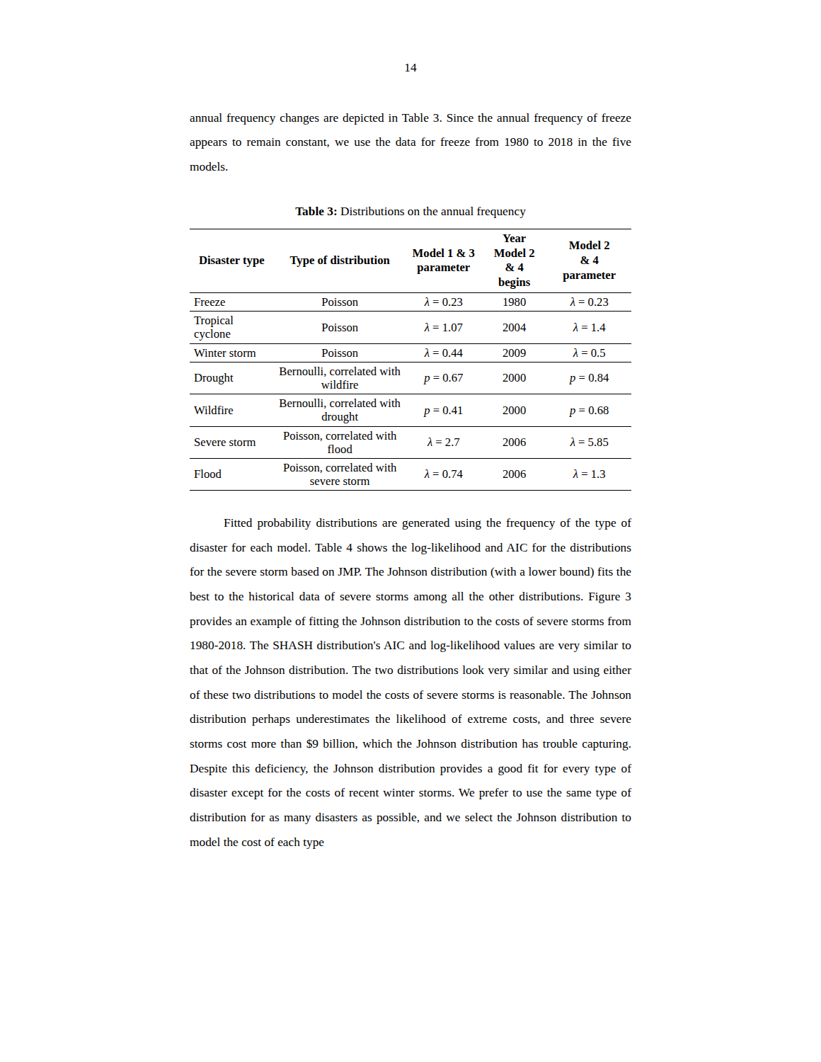14
annual frequency changes are depicted in Table 3. Since the annual frequency of freeze appears to remain constant, we use the data for freeze from 1980 to 2018 in the five models.
Table 3: Distributions on the annual frequency
| Disaster type | Type of distribution | Model 1 & 3 parameter | Year Model 2 & 4 begins | Model 2 & 4 parameter |
| --- | --- | --- | --- | --- |
| Freeze | Poisson | λ = 0.23 | 1980 | λ = 0.23 |
| Tropical cyclone | Poisson | λ = 1.07 | 2004 | λ = 1.4 |
| Winter storm | Poisson | λ = 0.44 | 2009 | λ = 0.5 |
| Drought | Bernoulli, correlated with wildfire | p = 0.67 | 2000 | p = 0.84 |
| Wildfire | Bernoulli, correlated with drought | p = 0.41 | 2000 | p = 0.68 |
| Severe storm | Poisson, correlated with flood | λ = 2.7 | 2006 | λ = 5.85 |
| Flood | Poisson, correlated with severe storm | λ = 0.74 | 2006 | λ = 1.3 |
Fitted probability distributions are generated using the frequency of the type of disaster for each model. Table 4 shows the log-likelihood and AIC for the distributions for the severe storm based on JMP. The Johnson distribution (with a lower bound) fits the best to the historical data of severe storms among all the other distributions. Figure 3 provides an example of fitting the Johnson distribution to the costs of severe storms from 1980-2018. The SHASH distribution's AIC and log-likelihood values are very similar to that of the Johnson distribution. The two distributions look very similar and using either of these two distributions to model the costs of severe storms is reasonable. The Johnson distribution perhaps underestimates the likelihood of extreme costs, and three severe storms cost more than $9 billion, which the Johnson distribution has trouble capturing. Despite this deficiency, the Johnson distribution provides a good fit for every type of disaster except for the costs of recent winter storms. We prefer to use the same type of distribution for as many disasters as possible, and we select the Johnson distribution to model the cost of each type